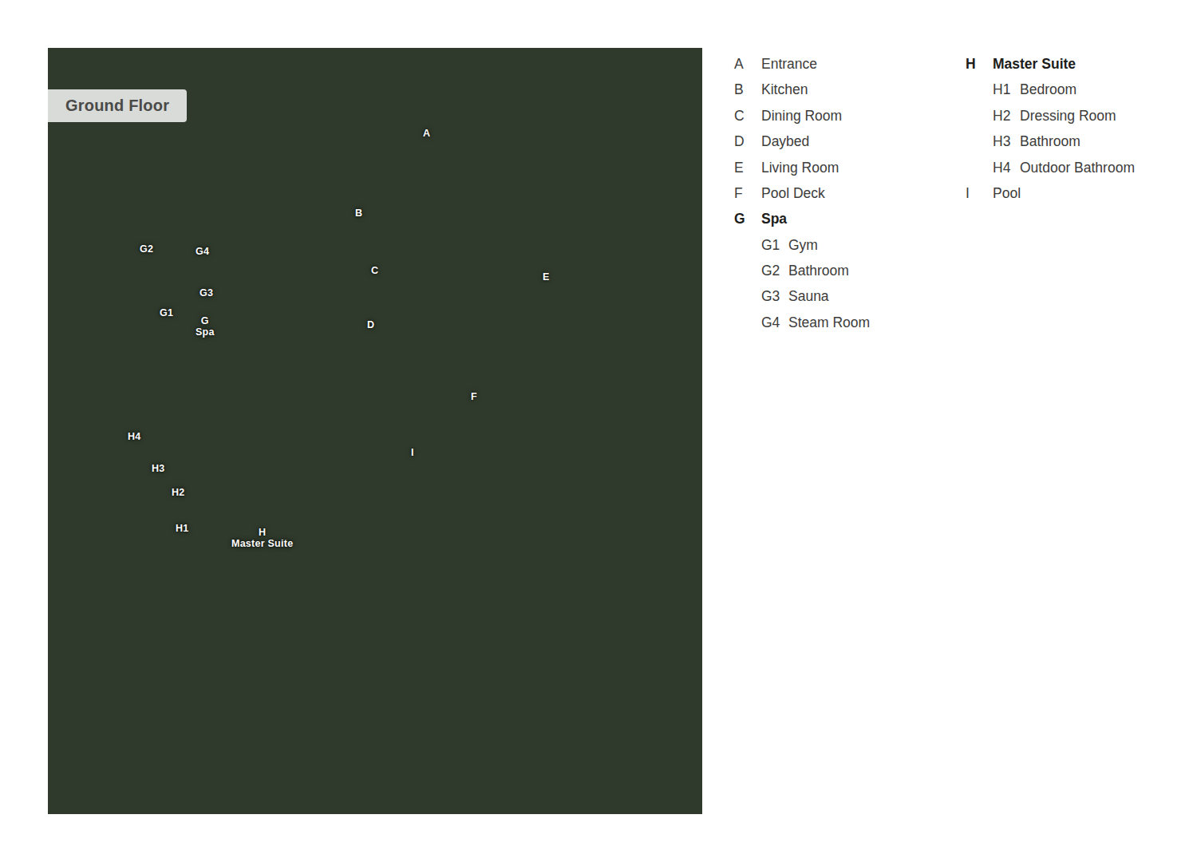Ground Floor
A
B
C
D
E
F
G2
G4
G3
G1
G
Spa
H4
H3
H2
H1
H
Master Suite
I
AEntrance
BKitchen
CDining Room
DDaybed
ELiving Room
FPool Deck
GSpa
G1 Gym
G2 Bathroom
G3 Sauna
G4 Steam Room
HMaster Suite
H1 Bedroom
H2 Dressing Room
H3 Bathroom
H4 Outdoor Bathroom
IPool